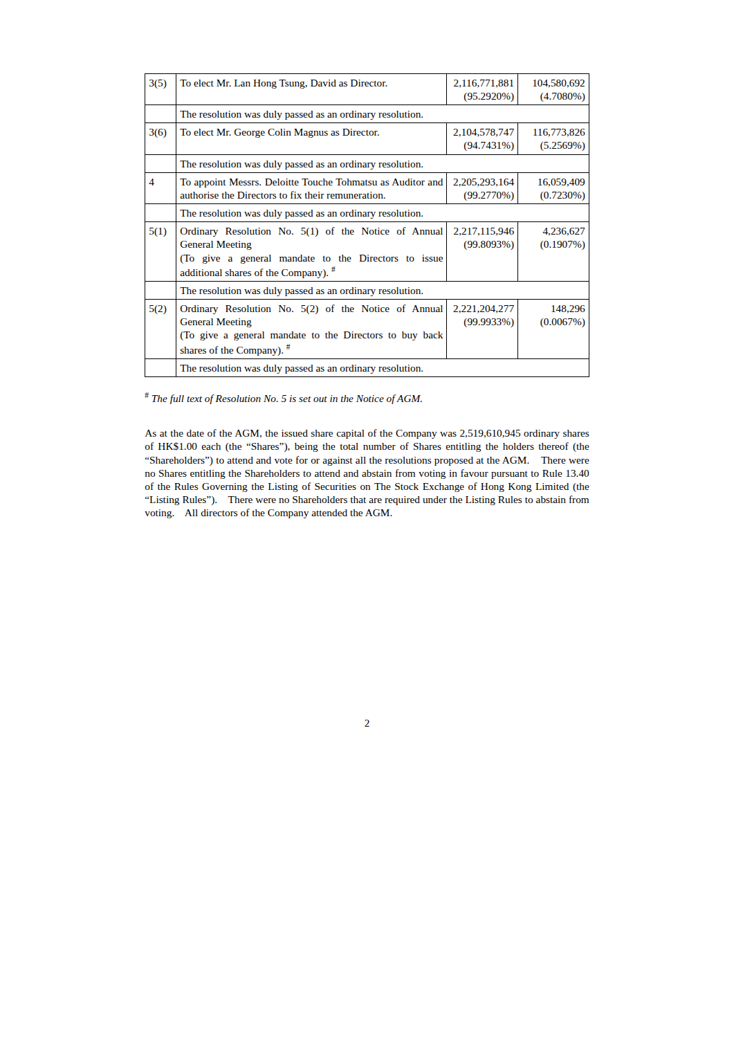| 3(5) | To elect Mr. Lan Hong Tsung, David as Director. | 2,116,771,881 (95.2920%) | 104,580,692 (4.7080%) |
| | The resolution was duly passed as an ordinary resolution. |
| 3(6) | To elect Mr. George Colin Magnus as Director. | 2,104,578,747 (94.7431%) | 116,773,826 (5.2569%) |
| | The resolution was duly passed as an ordinary resolution. |
| 4 | To appoint Messrs. Deloitte Touche Tohmatsu as Auditor and authorise the Directors to fix their remuneration. | 2,205,293,164 (99.2770%) | 16,059,409 (0.7230%) |
| | The resolution was duly passed as an ordinary resolution. |
| 5(1) | Ordinary Resolution No. 5(1) of the Notice of Annual General Meeting (To give a general mandate to the Directors to issue additional shares of the Company). # | 2,217,115,946 (99.8093%) | 4,236,627 (0.1907%) |
| | The resolution was duly passed as an ordinary resolution. |
| 5(2) | Ordinary Resolution No. 5(2) of the Notice of Annual General Meeting (To give a general mandate to the Directors to buy back shares of the Company). # | 2,221,204,277 (99.9933%) | 148,296 (0.0067%) |
| | The resolution was duly passed as an ordinary resolution. |
# The full text of Resolution No. 5 is set out in the Notice of AGM.
As at the date of the AGM, the issued share capital of the Company was 2,519,610,945 ordinary shares of HK$1.00 each (the “Shares”), being the total number of Shares entitling the holders thereof (the “Shareholders”) to attend and vote for or against all the resolutions proposed at the AGM. There were no Shares entitling the Shareholders to attend and abstain from voting in favour pursuant to Rule 13.40 of the Rules Governing the Listing of Securities on The Stock Exchange of Hong Kong Limited (the “Listing Rules”). There were no Shareholders that are required under the Listing Rules to abstain from voting. All directors of the Company attended the AGM.
2